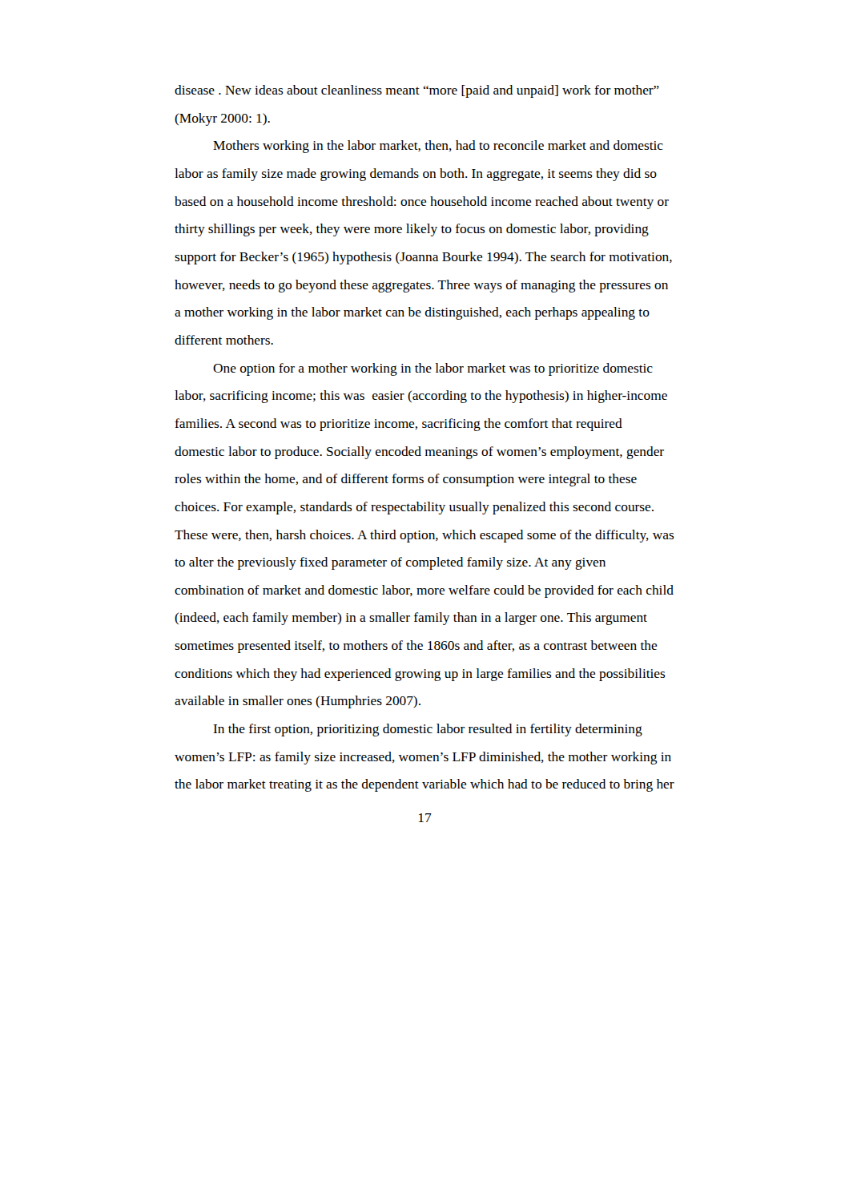disease . New ideas about cleanliness meant “more [paid and unpaid] work for mother” (Mokyr 2000: 1).
Mothers working in the labor market, then, had to reconcile market and domestic labor as family size made growing demands on both. In aggregate, it seems they did so based on a household income threshold: once household income reached about twenty or thirty shillings per week, they were more likely to focus on domestic labor, providing support for Becker’s (1965) hypothesis (Joanna Bourke 1994). The search for motivation, however, needs to go beyond these aggregates. Three ways of managing the pressures on a mother working in the labor market can be distinguished, each perhaps appealing to different mothers.
One option for a mother working in the labor market was to prioritize domestic labor, sacrificing income; this was easier (according to the hypothesis) in higher-income families. A second was to prioritize income, sacrificing the comfort that required domestic labor to produce. Socially encoded meanings of women’s employment, gender roles within the home, and of different forms of consumption were integral to these choices. For example, standards of respectability usually penalized this second course. These were, then, harsh choices. A third option, which escaped some of the difficulty, was to alter the previously fixed parameter of completed family size. At any given combination of market and domestic labor, more welfare could be provided for each child (indeed, each family member) in a smaller family than in a larger one. This argument sometimes presented itself, to mothers of the 1860s and after, as a contrast between the conditions which they had experienced growing up in large families and the possibilities available in smaller ones (Humphries 2007).
In the first option, prioritizing domestic labor resulted in fertility determining women’s LFP: as family size increased, women’s LFP diminished, the mother working in the labor market treating it as the dependent variable which had to be reduced to bring her
17